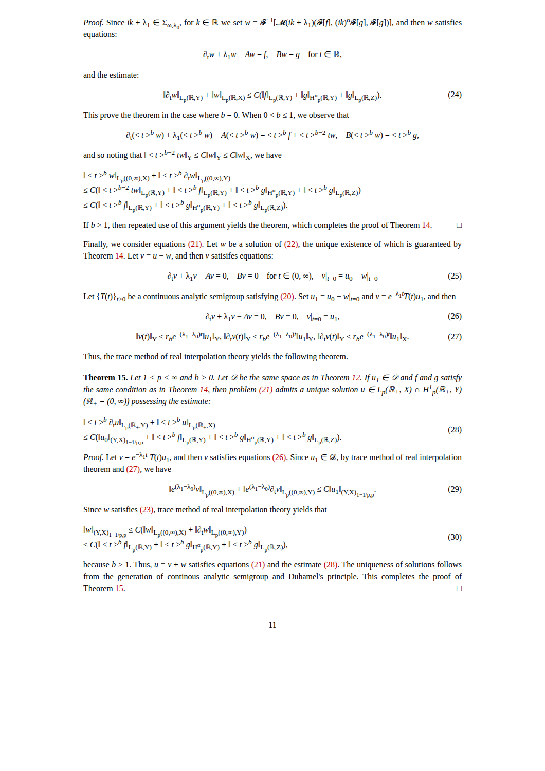Proof. Since ik + λ1 ∈ Σω,λ0, for k ∈ ℝ we set w = 𝓕−1[𝓜(ik + λ1)(𝓕[f], (ik)α𝓕[g], 𝓕[g])], and then w satisfies equations:
∂tw + λ1w − Aw = f, Bw = g for t ∈ ℝ,
and the estimate:
‖∂tw‖Lp(ℝ,Y) + ‖w‖Lp(ℝ,X) ≤ C(‖f‖Lp(ℝ,Y) + ‖g‖Hαp(ℝ,Y) + ‖g‖Lp(ℝ,Z)). (24)
This prove the theorem in the case where b = 0. When 0 < b ≤ 1, we observe that
∂t(< t >b w) + λ1(< t >b w) − A(< t >b w) = < t >b f + < t >b−2 tw, B(< t >b w) = < t >b g,
and so noting that ‖ < t >b−2 tw‖Y ≤ C‖w‖Y ≤ C‖w‖X, we have
‖ < t >b w‖Lp((0,∞),X) + ‖ < t >b ∂tw‖Lp((0,∞),Y) ≤ C(‖ < t >b−2 tw‖Lp(ℝ,Y) + ‖ < t >b f‖Lp(ℝ,Y) + ‖ < t >b g‖Hαp(ℝ,Y) + ‖ < t >b g‖Lp(ℝ,Z)) ≤ C(‖ < t >b f‖Lp(ℝ,Y) + ‖ < t >b g‖Hαp(ℝ,Y) + ‖ < t >b g‖Lp(ℝ,Z)).
If b > 1, then repeated use of this argument yields the theorem, which completes the proof of Theorem 14. □
Finally, we consider equations (21). Let w be a solution of (22), the unique existence of which is guaranteed by Theorem 14. Let v = u − w, and then v satisifes equations:
∂tv + λ1v − Av = 0, Bv = 0 for t ∈ (0, ∞), v|t=0 = u0 − w|t=0 (25)
Let {T(t)}t≥0 be a continuous analytic semigroup satisfying (20). Set u1 = u0 − w|t=0 and v = e−λ1tT(t)u1, and then
∂tv + λ1v − Av = 0, Bv = 0, v|t=0 = u1, (26)
‖v(t)‖Y ≤ rbe−(λ1−λ0)t‖u1‖Y, ‖∂tv(t)‖Y ≤ rbe−(λ1−λ0)t‖u1‖Y, ‖∂tv(t)‖Y ≤ rbe−(λ1−λ0)t‖u1‖X. (27)
Thus, the trace method of real interpolation theory yields the following theorem.
Theorem 15. Let 1 < p < ∞ and b > 0. Let 𝒟 be the same space as in Theorem 12. If u1 ∈ 𝒟 and f and g satisfy the same condition as in Theorem 14, then problem (21) admits a unique solution u ∈ Lp(ℝ+, X) ∩ H1p(ℝ+, Y) (ℝ+ = (0, ∞)) possessing the estimate:
‖ < t >b ∂tu‖Lp(ℝ+,Y) + ‖ < t >b u‖Lp(ℝ+,X) ≤ C(‖u0‖(Y,X)1−1/p,p + ‖ < t >b f‖Lp(ℝ,Y) + ‖ < t >b g‖Hαp(ℝ,Y) + ‖ < t >b g‖Lp(ℝ,Z)). (28)
Proof. Let v = e−λ1t T(t)u1, and then v satisfies equations (26). Since u1 ∈ 𝒟, by trace method of real interpolation theorem and (27), we have
‖e(λ1−λ0)v‖Lp((0,∞),X) + ‖e(λ1−λ0)∂tv‖Lp((0,∞),Y) ≤ C‖u1‖(Y,X)1−1/p,p. (29)
Since w satisfies (23), trace method of real interpolation theory yields that
‖w‖(Y,X)1−1/p,p ≤ C(‖w‖Lp((0,∞),X) + ‖∂tw‖Lp((0,∞),Y)) ≤ C(‖ < t >b f‖Lp(ℝ,Y) + ‖ < t >b g‖Hαp(ℝ,Y) + ‖ < t >b g‖Lp(ℝ,Z)), (30)
because b ≥ 1. Thus, u = v + w satisfies equations (21) and the estimate (28). The uniqueness of solutions follows from the generation of continous analytic semigroup and Duhamel's principle. This completes the proof of Theorem 15. □
11